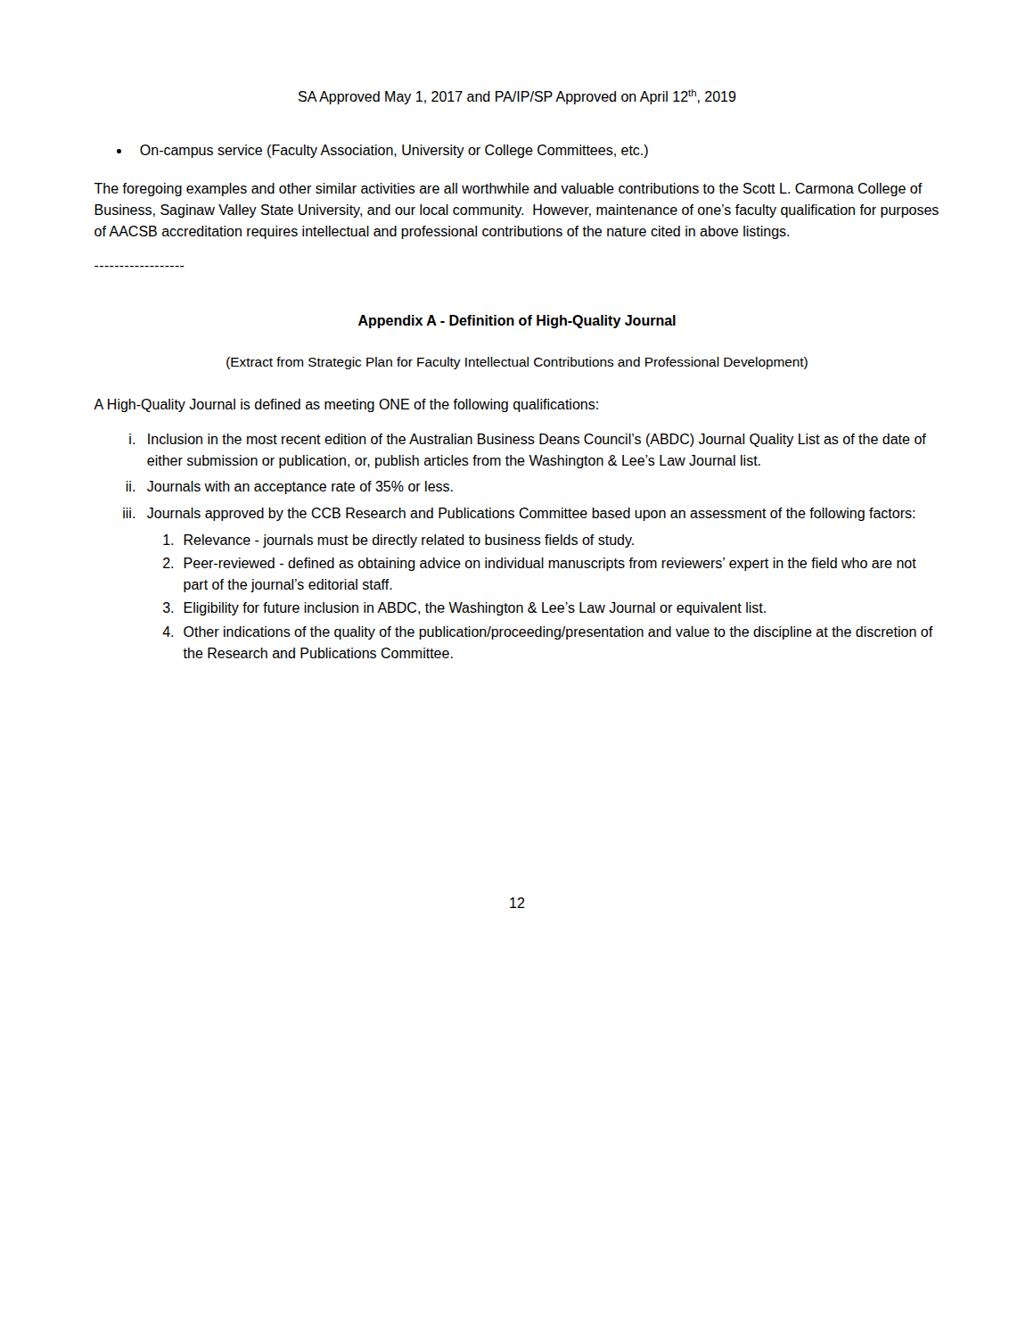SA Approved May 1, 2017 and PA/IP/SP Approved on April 12th, 2019
On-campus service (Faculty Association, University or College Committees, etc.)
The foregoing examples and other similar activities are all worthwhile and valuable contributions to the Scott L. Carmona College of Business, Saginaw Valley State University, and our local community. However, maintenance of one’s faculty qualification for purposes of AACSB accreditation requires intellectual and professional contributions of the nature cited in above listings.
------------------
Appendix A - Definition of High-Quality Journal
(Extract from Strategic Plan for Faculty Intellectual Contributions and Professional Development)
A High-Quality Journal is defined as meeting ONE of the following qualifications:
Inclusion in the most recent edition of the Australian Business Deans Council’s (ABDC) Journal Quality List as of the date of either submission or publication, or, publish articles from the Washington & Lee’s Law Journal list.
Journals with an acceptance rate of 35% or less.
Journals approved by the CCB Research and Publications Committee based upon an assessment of the following factors:
Relevance - journals must be directly related to business fields of study.
Peer-reviewed - defined as obtaining advice on individual manuscripts from reviewers’ expert in the field who are not part of the journal’s editorial staff.
Eligibility for future inclusion in ABDC, the Washington & Lee’s Law Journal or equivalent list.
Other indications of the quality of the publication/proceeding/presentation and value to the discipline at the discretion of the Research and Publications Committee.
12